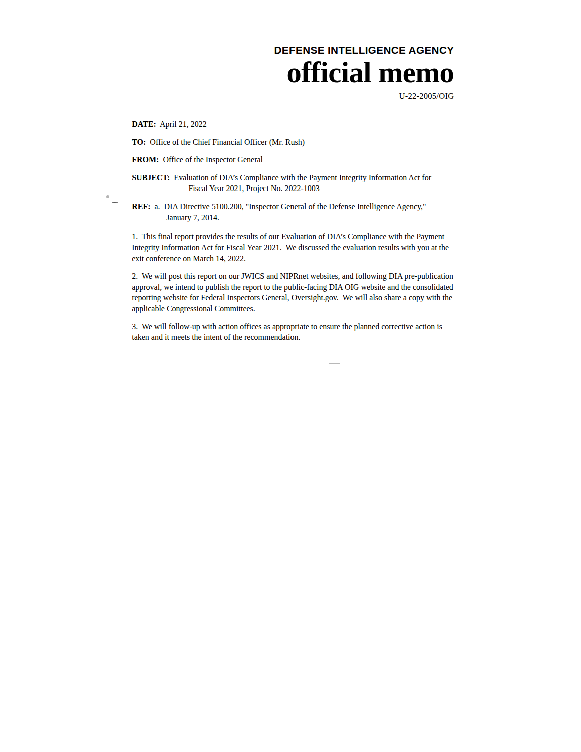DEFENSE INTELLIGENCE AGENCY
official memo
U-22-2005/OIG
DATE: April 21, 2022
TO: Office of the Chief Financial Officer (Mr. Rush)
FROM: Office of the Inspector General
SUBJECT: Evaluation of DIA’s Compliance with the Payment Integrity Information Act for Fiscal Year 2021, Project No. 2022-1003
REF: a. DIA Directive 5100.200, "Inspector General of the Defense Intelligence Agency," January 7, 2014.
1. This final report provides the results of our Evaluation of DIA’s Compliance with the Payment Integrity Information Act for Fiscal Year 2021. We discussed the evaluation results with you at the exit conference on March 14, 2022.
2. We will post this report on our JWICS and NIPRnet websites, and following DIA pre-publication approval, we intend to publish the report to the public-facing DIA OIG website and the consolidated reporting website for Federal Inspectors General, Oversight.gov. We will also share a copy with the applicable Congressional Committees.
3. We will follow-up with action offices as appropriate to ensure the planned corrective action is taken and it meets the intent of the recommendation.